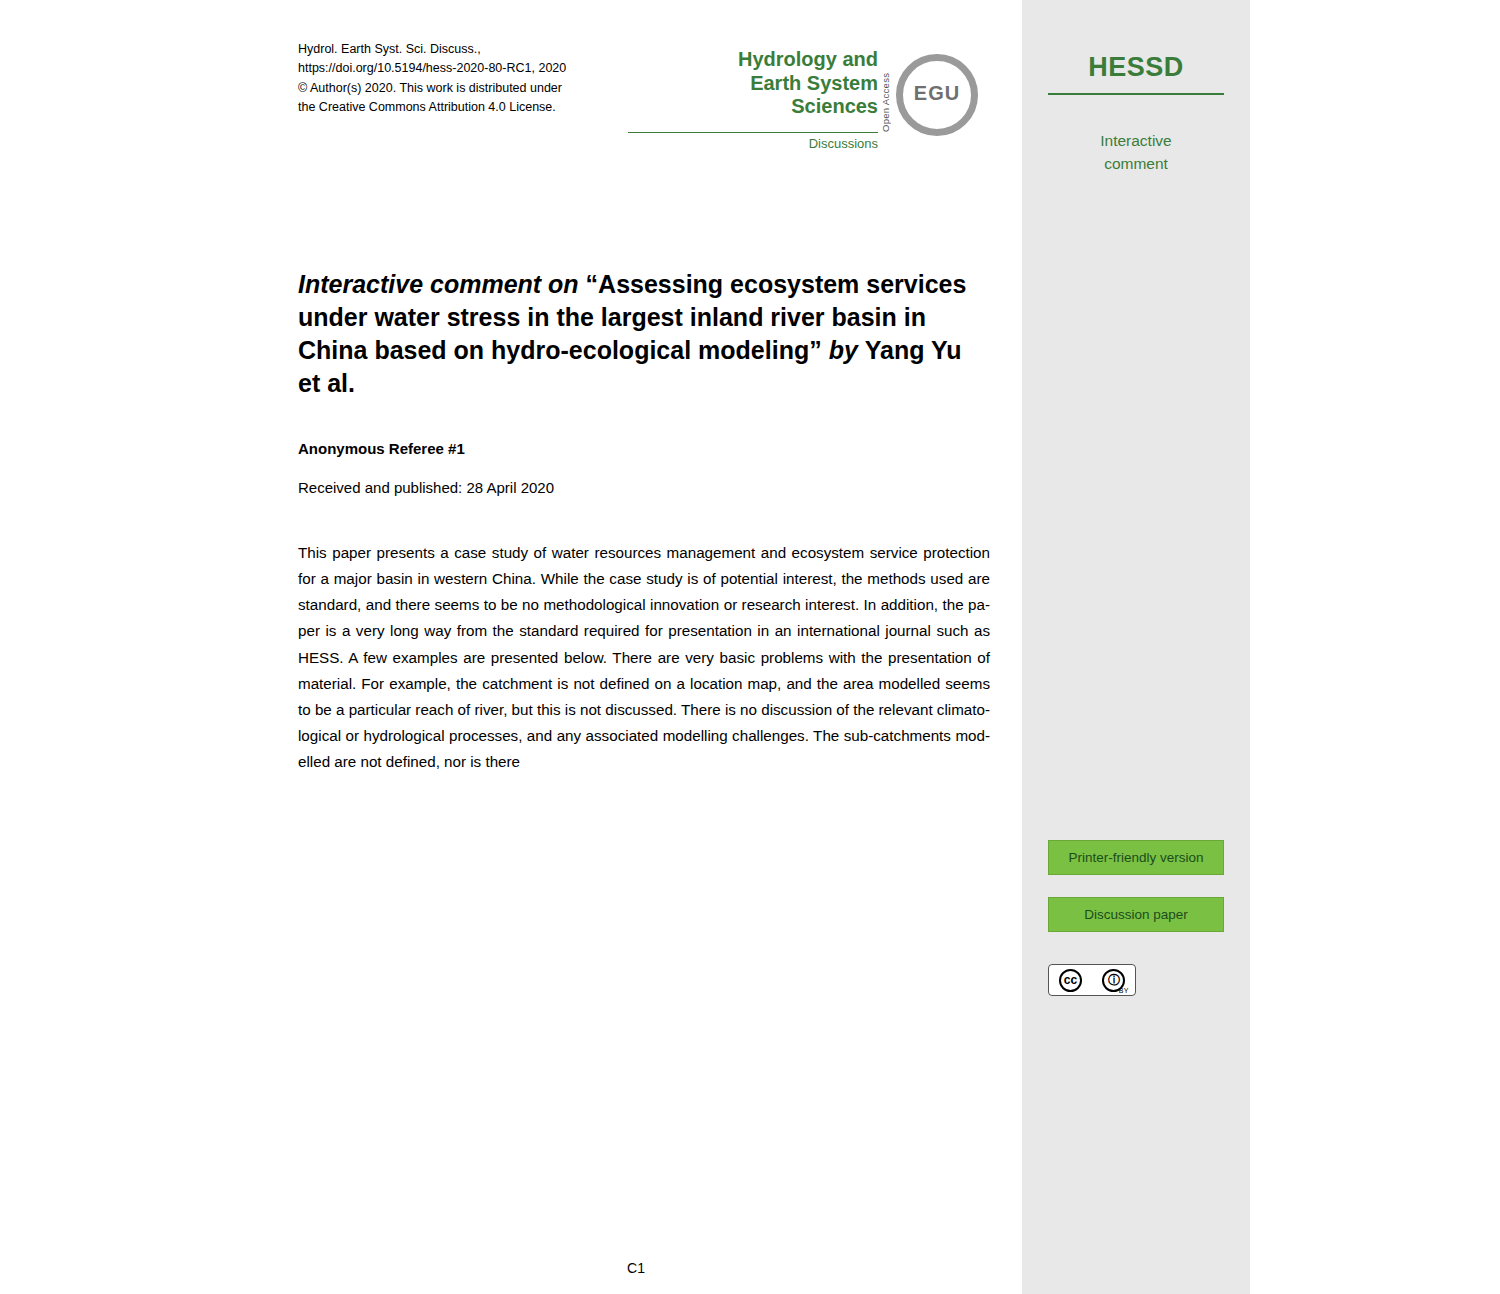HESSD
Interactive
comment
Printer-friendly version Discussion paper
cc
ⓘ
BY
Hydrol. Earth Syst. Sci. Discuss.,
https://doi.org/10.5194/hess-2020-80-RC1, 2020
© Author(s) 2020. This work is distributed under
the Creative Commons Attribution 4.0 License.
Hydrology and Earth System Sciences
Discussions
Open Access
EGU
Interactive comment on “Assessing ecosystem services under water stress in the largest inland river basin in China based on hydro-ecological modeling” by Yang Yu et al.
Anonymous Referee #1
Received and published: 28 April 2020
This paper presents a case study of water resources management and ecosystem service protection for a major basin in western China. While the case study is of potential interest, the methods used are standard, and there seems to be no methodological innovation or research interest. In addition, the paper is a very long way from the standard required for presentation in an international journal such as HESS. A few examples are presented below. There are very basic problems with the presentation of material. For example, the catchment is not defined on a location map, and the area modelled seems to be a particular reach of river, but this is not discussed. There is no discussion of the relevant climatological or hydrological processes, and any associated modelling challenges. The sub-catchments modelled are not defined, nor is there
C1